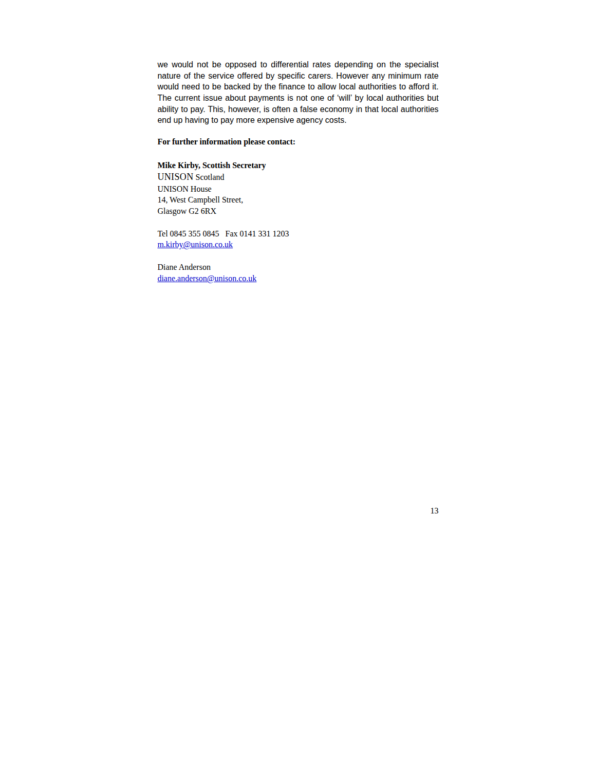we would not be opposed to differential rates depending on the specialist nature of the service offered by specific carers. However any minimum rate would need to be backed by the finance to allow local authorities to afford it. The current issue about payments is not one of ‘will’ by local authorities but ability to pay. This, however, is often a false economy in that local authorities end up having to pay more expensive agency costs.
For further information please contact:
Mike Kirby, Scottish Secretary
UNISON Scotland
UNISON House
14, West Campbell Street,
Glasgow G2 6RX
Tel 0845 355 0845 Fax 0141 331 1203
m.kirby@unison.co.uk
Diane Anderson
diane.anderson@unison.co.uk
13